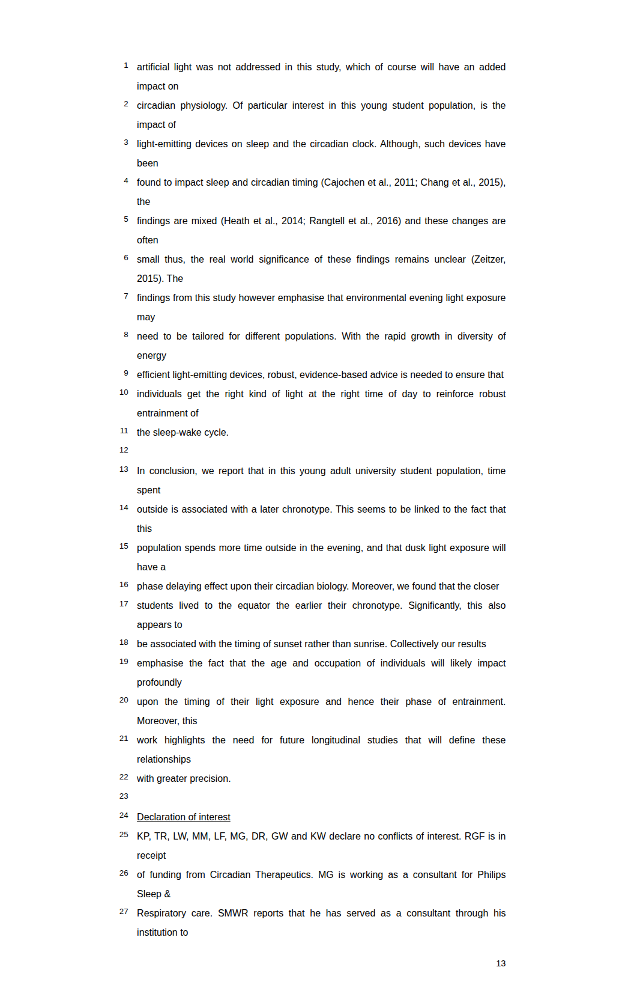artificial light was not addressed in this study, which of course will have an added impact on
circadian physiology. Of particular interest in this young student population, is the impact of
light-emitting devices on sleep and the circadian clock. Although, such devices have been
found to impact sleep and circadian timing (Cajochen et al., 2011; Chang et al., 2015), the
findings are mixed (Heath et al., 2014; Rangtell et al., 2016) and these changes are often
small thus, the real world significance of these findings remains unclear (Zeitzer, 2015). The
findings from this study however emphasise that environmental evening light exposure may
need to be tailored for different populations. With the rapid growth in diversity of energy
efficient light-emitting devices, robust, evidence-based advice is needed to ensure that
individuals get the right kind of light at the right time of day to reinforce robust entrainment of
the sleep-wake cycle.
In conclusion, we report that in this young adult university student population, time spent
outside is associated with a later chronotype. This seems to be linked to the fact that this
population spends more time outside in the evening, and that dusk light exposure will have a
phase delaying effect upon their circadian biology. Moreover, we found that the closer
students lived to the equator the earlier their chronotype. Significantly, this also appears to
be associated with the timing of sunset rather than sunrise. Collectively our results
emphasise the fact that the age and occupation of individuals will likely impact profoundly
upon the timing of their light exposure and hence their phase of entrainment. Moreover, this
work highlights the need for future longitudinal studies that will define these relationships
with greater precision.
Declaration of interest
KP, TR, LW, MM, LF, MG, DR, GW and KW declare no conflicts of interest. RGF is in receipt
of funding from Circadian Therapeutics. MG is working as a consultant for Philips Sleep &
Respiratory care. SMWR reports that he has served as a consultant through his institution to
13